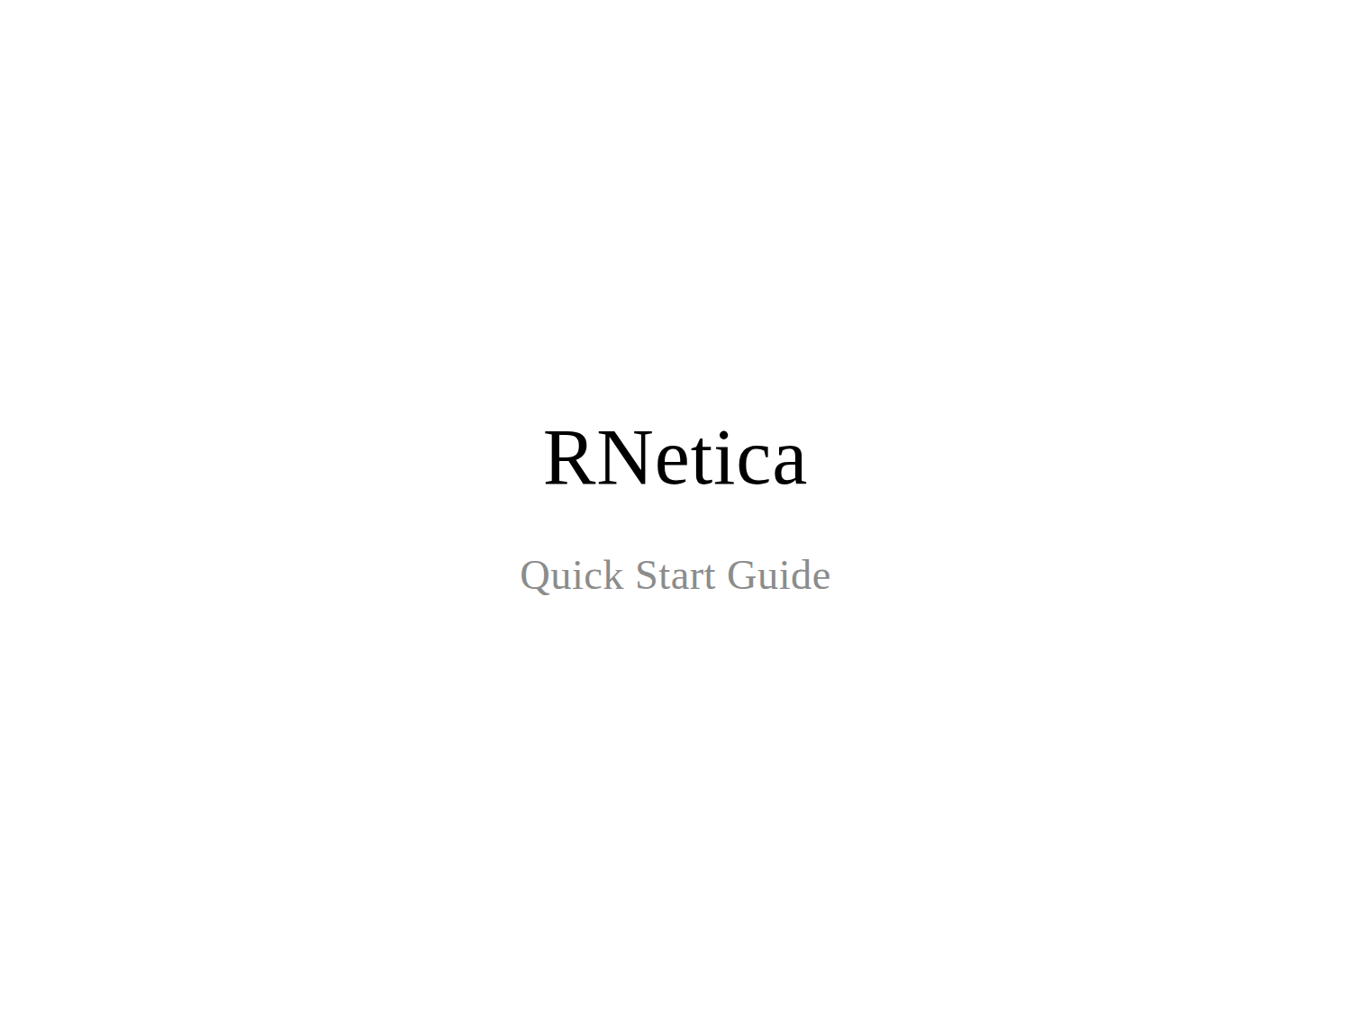RNetica
Quick Start Guide